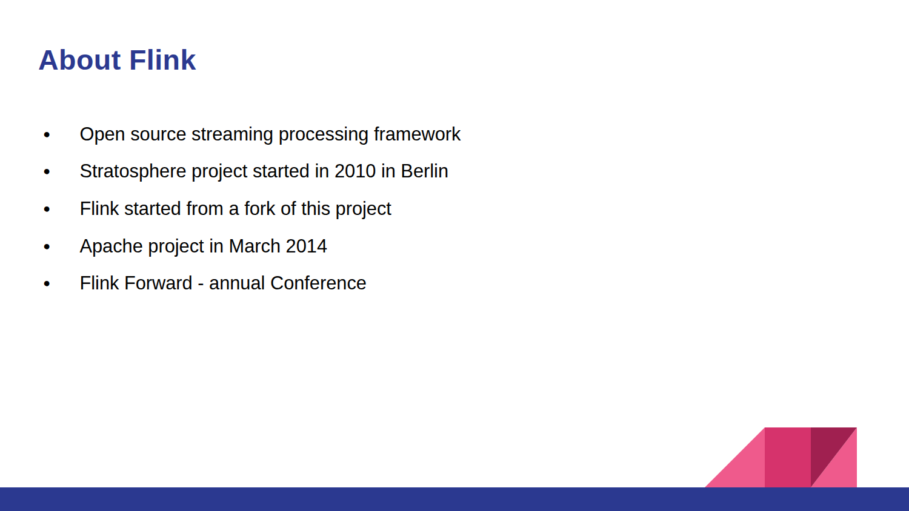About Flink
Open source streaming processing framework
Stratosphere project started in 2010 in Berlin
Flink started from a fork of this project
Apache project in March 2014
Flink Forward - annual Conference